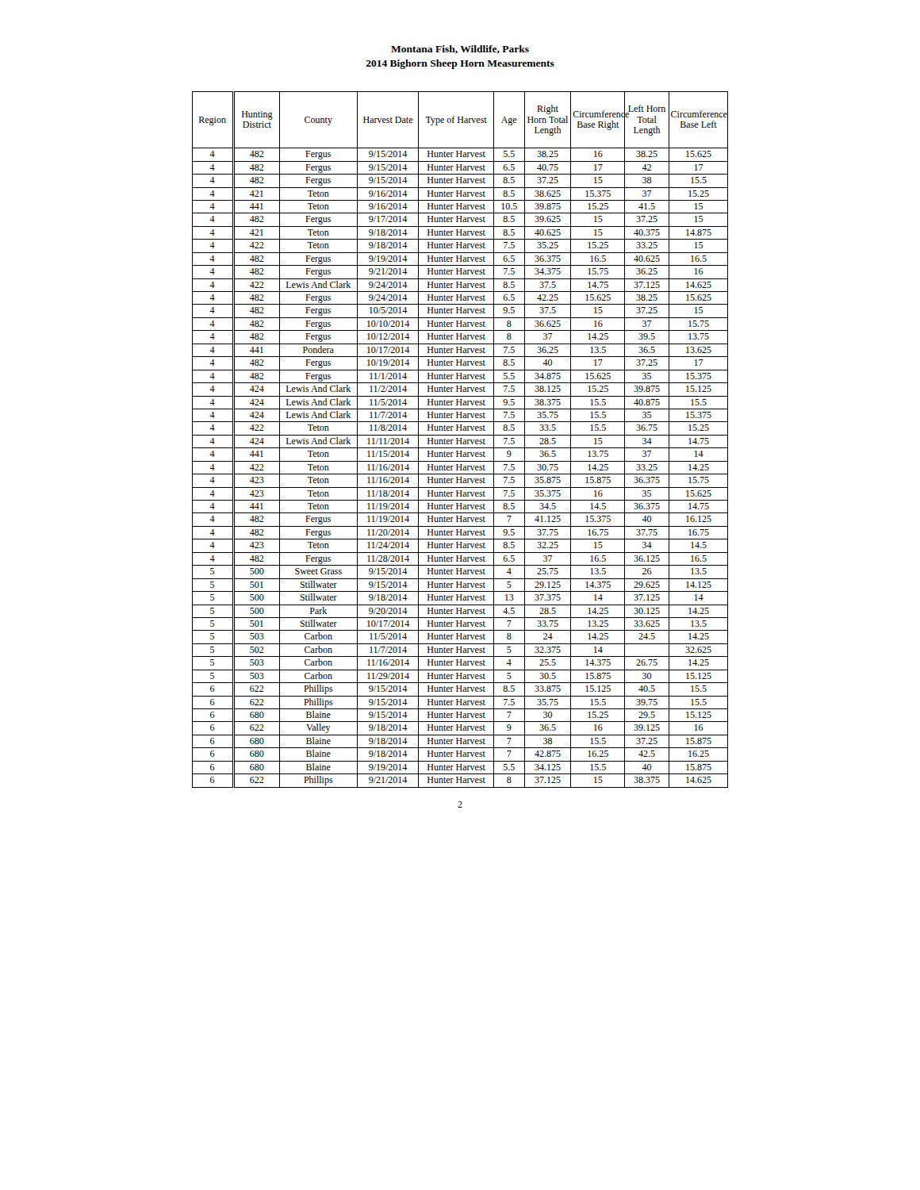Montana Fish, Wildlife, Parks
2014 Bighorn Sheep Horn Measurements
2014 Bighorn Sheep Horn Measurements
| Region | Hunting District | County | Harvest Date | Type of Harvest | Age | Right Horn Total Length | Circumference Base Right | Left Horn Total Length | Circumference Base Left |
| --- | --- | --- | --- | --- | --- | --- | --- | --- | --- |
| 4 | 482 | Fergus | 9/15/2014 | Hunter Harvest | 5.5 | 38.25 | 16 | 38.25 | 15.625 |
| 4 | 482 | Fergus | 9/15/2014 | Hunter Harvest | 6.5 | 40.75 | 17 | 42 | 17 |
| 4 | 482 | Fergus | 9/15/2014 | Hunter Harvest | 8.5 | 37.25 | 15 | 38 | 15.5 |
| 4 | 421 | Teton | 9/16/2014 | Hunter Harvest | 8.5 | 38.625 | 15.375 | 37 | 15.25 |
| 4 | 441 | Teton | 9/16/2014 | Hunter Harvest | 10.5 | 39.875 | 15.25 | 41.5 | 15 |
| 4 | 482 | Fergus | 9/17/2014 | Hunter Harvest | 8.5 | 39.625 | 15 | 37.25 | 15 |
| 4 | 421 | Teton | 9/18/2014 | Hunter Harvest | 8.5 | 40.625 | 15 | 40.375 | 14.875 |
| 4 | 422 | Teton | 9/18/2014 | Hunter Harvest | 7.5 | 35.25 | 15.25 | 33.25 | 15 |
| 4 | 482 | Fergus | 9/19/2014 | Hunter Harvest | 6.5 | 36.375 | 16.5 | 40.625 | 16.5 |
| 4 | 482 | Fergus | 9/21/2014 | Hunter Harvest | 7.5 | 34.375 | 15.75 | 36.25 | 16 |
| 4 | 422 | Lewis And Clark | 9/24/2014 | Hunter Harvest | 8.5 | 37.5 | 14.75 | 37.125 | 14.625 |
| 4 | 482 | Fergus | 9/24/2014 | Hunter Harvest | 6.5 | 42.25 | 15.625 | 38.25 | 15.625 |
| 4 | 482 | Fergus | 10/5/2014 | Hunter Harvest | 9.5 | 37.5 | 15 | 37.25 | 15 |
| 4 | 482 | Fergus | 10/10/2014 | Hunter Harvest | 8 | 36.625 | 16 | 37 | 15.75 |
| 4 | 482 | Fergus | 10/12/2014 | Hunter Harvest | 8 | 37 | 14.25 | 39.5 | 13.75 |
| 4 | 441 | Pondera | 10/17/2014 | Hunter Harvest | 7.5 | 36.25 | 13.5 | 36.5 | 13.625 |
| 4 | 482 | Fergus | 10/19/2014 | Hunter Harvest | 8.5 | 40 | 17 | 37.25 | 17 |
| 4 | 482 | Fergus | 11/1/2014 | Hunter Harvest | 5.5 | 34.875 | 15.625 | 35 | 15.375 |
| 4 | 424 | Lewis And Clark | 11/2/2014 | Hunter Harvest | 7.5 | 38.125 | 15.25 | 39.875 | 15.125 |
| 4 | 424 | Lewis And Clark | 11/5/2014 | Hunter Harvest | 9.5 | 38.375 | 15.5 | 40.875 | 15.5 |
| 4 | 424 | Lewis And Clark | 11/7/2014 | Hunter Harvest | 7.5 | 35.75 | 15.5 | 35 | 15.375 |
| 4 | 422 | Teton | 11/8/2014 | Hunter Harvest | 8.5 | 33.5 | 15.5 | 36.75 | 15.25 |
| 4 | 424 | Lewis And Clark | 11/11/2014 | Hunter Harvest | 7.5 | 28.5 | 15 | 34 | 14.75 |
| 4 | 441 | Teton | 11/15/2014 | Hunter Harvest | 9 | 36.5 | 13.75 | 37 | 14 |
| 4 | 422 | Teton | 11/16/2014 | Hunter Harvest | 7.5 | 30.75 | 14.25 | 33.25 | 14.25 |
| 4 | 423 | Teton | 11/16/2014 | Hunter Harvest | 7.5 | 35.875 | 15.875 | 36.375 | 15.75 |
| 4 | 423 | Teton | 11/18/2014 | Hunter Harvest | 7.5 | 35.375 | 16 | 35 | 15.625 |
| 4 | 441 | Teton | 11/19/2014 | Hunter Harvest | 8.5 | 34.5 | 14.5 | 36.375 | 14.75 |
| 4 | 482 | Fergus | 11/19/2014 | Hunter Harvest | 7 | 41.125 | 15.375 | 40 | 16.125 |
| 4 | 482 | Fergus | 11/20/2014 | Hunter Harvest | 9.5 | 37.75 | 16.75 | 37.75 | 16.75 |
| 4 | 423 | Teton | 11/24/2014 | Hunter Harvest | 8.5 | 32.25 | 15 | 34 | 14.5 |
| 4 | 482 | Fergus | 11/28/2014 | Hunter Harvest | 6.5 | 37 | 16.5 | 36.125 | 16.5 |
| 5 | 500 | Sweet Grass | 9/15/2014 | Hunter Harvest | 4 | 25.75 | 13.5 | 26 | 13.5 |
| 5 | 501 | Stillwater | 9/15/2014 | Hunter Harvest | 5 | 29.125 | 14.375 | 29.625 | 14.125 |
| 5 | 500 | Stillwater | 9/18/2014 | Hunter Harvest | 13 | 37.375 | 14 | 37.125 | 14 |
| 5 | 500 | Park | 9/20/2014 | Hunter Harvest | 4.5 | 28.5 | 14.25 | 30.125 | 14.25 |
| 5 | 501 | Stillwater | 10/17/2014 | Hunter Harvest | 7 | 33.75 | 13.25 | 33.625 | 13.5 |
| 5 | 503 | Carbon | 11/5/2014 | Hunter Harvest | 8 | 24 | 14.25 | 24.5 | 14.25 |
| 5 | 502 | Carbon | 11/7/2014 | Hunter Harvest | 5 | 32.375 | 14 | | 32.625 |
| 5 | 503 | Carbon | 11/16/2014 | Hunter Harvest | 4 | 25.5 | 14.375 | 26.75 | 14.25 |
| 5 | 503 | Carbon | 11/29/2014 | Hunter Harvest | 5 | 30.5 | 15.875 | 30 | 15.125 |
| 6 | 622 | Phillips | 9/15/2014 | Hunter Harvest | 8.5 | 33.875 | 15.125 | 40.5 | 15.5 |
| 6 | 622 | Phillips | 9/15/2014 | Hunter Harvest | 7.5 | 35.75 | 15.5 | 39.75 | 15.5 |
| 6 | 680 | Blaine | 9/15/2014 | Hunter Harvest | 7 | 30 | 15.25 | 29.5 | 15.125 |
| 6 | 622 | Valley | 9/18/2014 | Hunter Harvest | 9 | 36.5 | 16 | 39.125 | 16 |
| 6 | 680 | Blaine | 9/18/2014 | Hunter Harvest | 7 | 38 | 15.5 | 37.25 | 15.875 |
| 6 | 680 | Blaine | 9/18/2014 | Hunter Harvest | 7 | 42.875 | 16.25 | 42.5 | 16.25 |
| 6 | 680 | Blaine | 9/19/2014 | Hunter Harvest | 5.5 | 34.125 | 15.5 | 40 | 15.875 |
| 6 | 622 | Phillips | 9/21/2014 | Hunter Harvest | 8 | 37.125 | 15 | 38.375 | 14.625 |
2